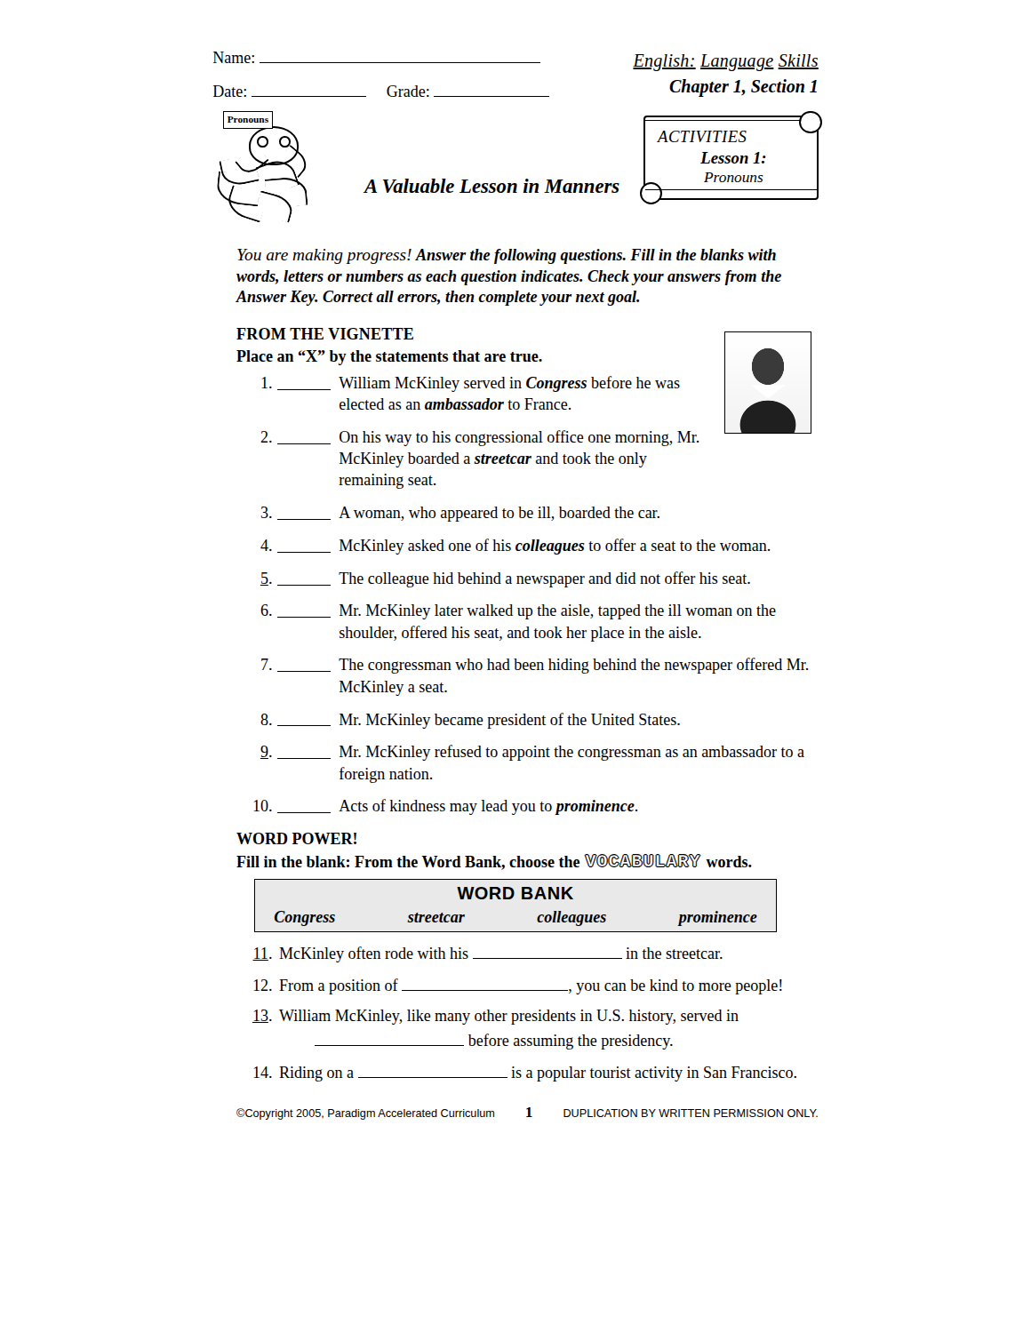Name:
Date: Grade:
English: Language Skills
Chapter 1, Section 1
Pronouns
A Valuable Lesson in Manners
ACTIVITIES
Lesson 1:
Pronouns
You are making progress! Answer the following questions. Fill in the blanks with words, letters or numbers as each question indicates. Check your answers from the Answer Key. Correct all errors, then complete your next goal.
FROM THE VIGNETTE
Place an “X” by the statements that are true.
1. William McKinley served in Congress before he was elected as an ambassador to France.
2. On his way to his congressional office one morning, Mr. McKinley boarded a streetcar and took the only remaining seat.
3. A woman, who appeared to be ill, boarded the car.
4. McKinley asked one of his colleagues to offer a seat to the woman.
5. The colleague hid behind a newspaper and did not offer his seat.
6. Mr. McKinley later walked up the aisle, tapped the ill woman on the shoulder, offered his seat, and took her place in the aisle.
7. The congressman who had been hiding behind the newspaper offered Mr. McKinley a seat.
8. Mr. McKinley became president of the United States.
9. Mr. McKinley refused to appoint the congressman as an ambassador to a foreign nation.
10. Acts of kindness may lead you to prominence.
WORD POWER!
Fill in the blank: From the Word Bank, choose the VOCABULARY words.
WORD BANK
Congress streetcar colleagues prominence
11. McKinley often rode with his in the streetcar.
12. From a position of , you can be kind to more people!
13. William McKinley, like many other presidents in U.S. history, served in before assuming the presidency.
14. Riding on a is a popular tourist activity in San Francisco.
©Copyright 2005, Paradigm Accelerated Curriculum
1
DUPLICATION BY WRITTEN PERMISSION ONLY.